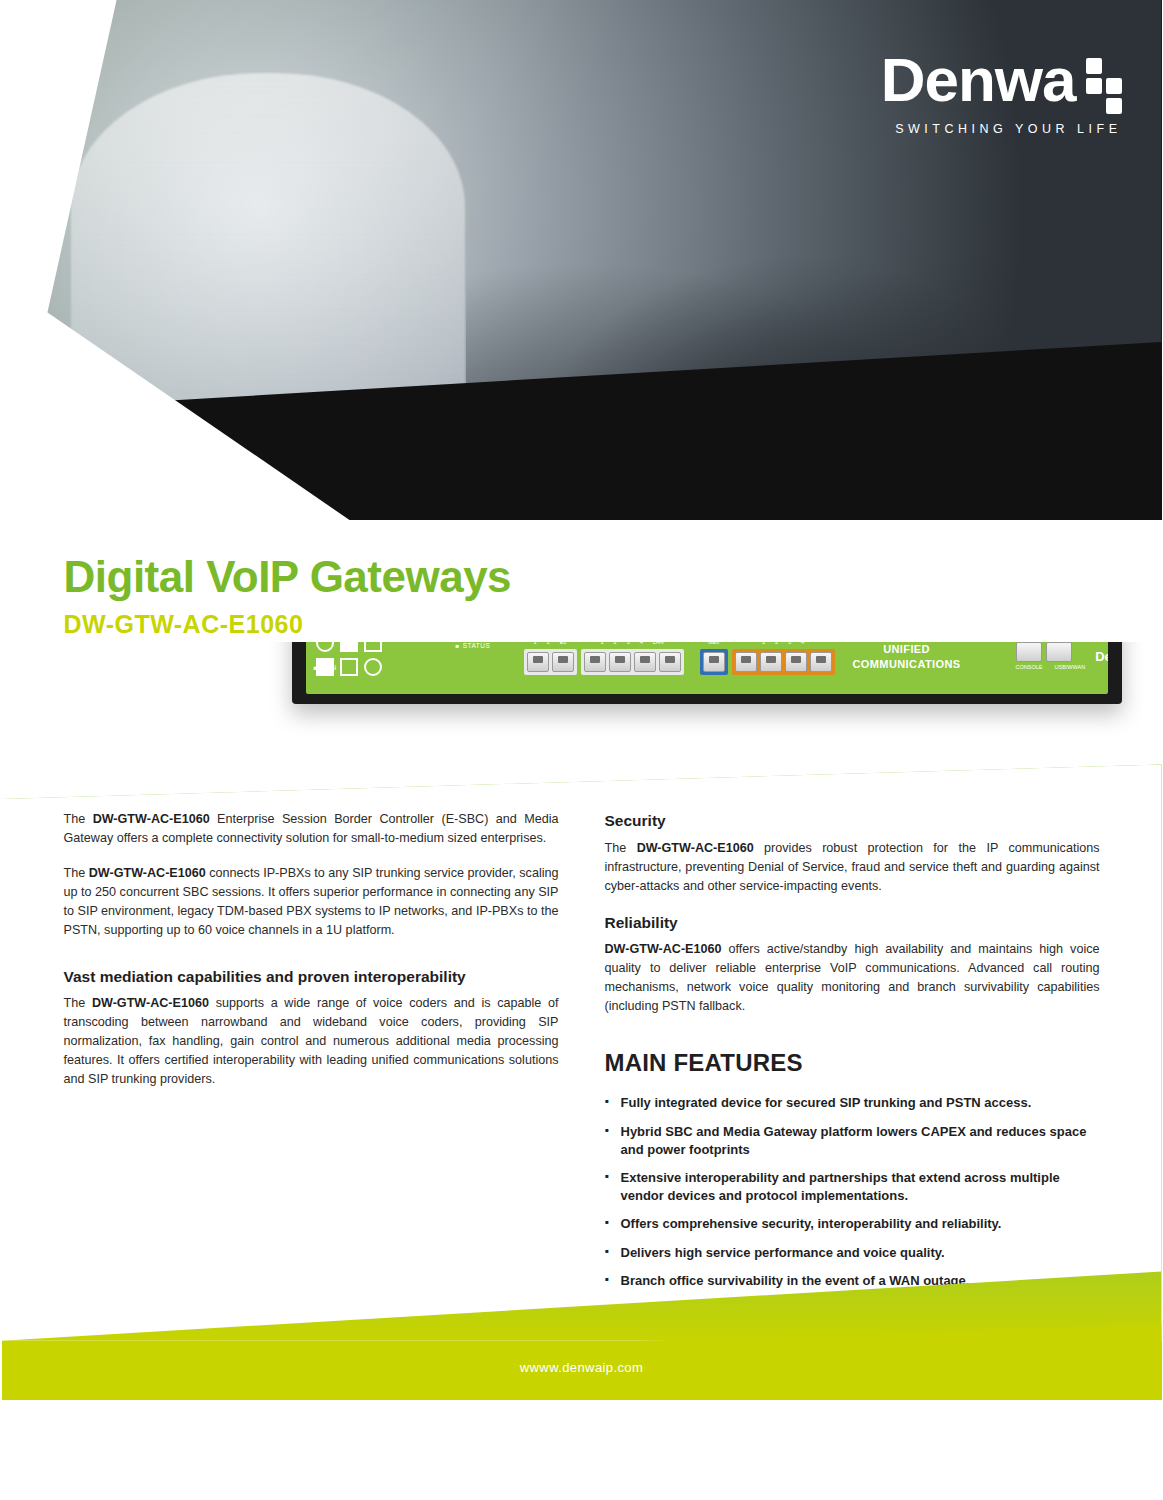Denwa
SWITCHING YOUR LIFE
Digital VoIP Gateways
DW-GTW-AC-E1060
WWW.DENWAIP.COM
POWER
STATUS
■ WAN
12 E1
1234 LAN
GE0
1234
UNIFIED
COMMUNICATIONS
CONSOLE USB/WWAN
Denwa
The DW-GTW-AC-E1060 Enterprise Session Border Controller (E-SBC) and Media Gateway offers a complete connectivity solution for small-to-medium sized enterprises.
The DW-GTW-AC-E1060 connects IP-PBXs to any SIP trunking service provider, scaling up to 250 concurrent SBC sessions. It offers superior performance in connecting any SIP to SIP environment, legacy TDM-based PBX systems to IP networks, and IP-PBXs to the PSTN, supporting up to 60 voice channels in a 1U platform.
Vast mediation capabilities and proven interoperability
The DW-GTW-AC-E1060 supports a wide range of voice coders and is capable of transcoding between narrowband and wideband voice coders, providing SIP normalization, fax handling, gain control and numerous additional media processing features. It offers certified interoperability with leading unified communications solutions and SIP trunking providers.
Security
The DW-GTW-AC-E1060 provides robust protection for the IP communications infrastructure, preventing Denial of Service, fraud and service theft and guarding against cyber-attacks and other service-impacting events.
Reliability
DW-GTW-AC-E1060 offers active/standby high availability and maintains high voice quality to deliver reliable enterprise VoIP communications. Advanced call routing mechanisms, network voice quality monitoring and branch survivability capabilities (including PSTN fallback.
MAIN FEATURES
Fully integrated device for secured SIP trunking and PSTN access.
Hybrid SBC and Media Gateway platform lowers CAPEX and reduces space and power footprints
Extensive interoperability and partnerships that extend across multiple vendor devices and protocol implementations.
Offers comprehensive security, interoperability and reliability.
Delivers high service performance and voice quality.
Branch office survivability in the event of a WAN outage.
wwww.denwaip.com